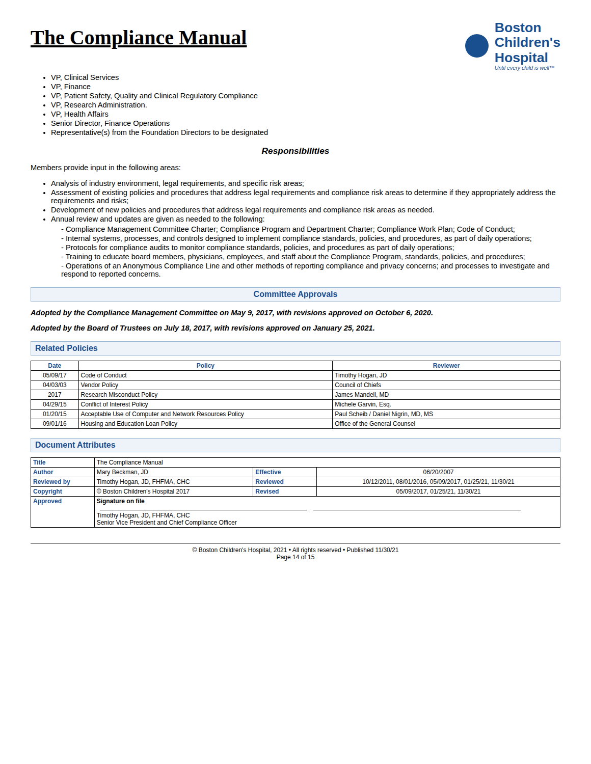The Compliance Manual
Boston
Children's
Hospital
Until every child is well™
VP, Clinical Services
VP, Finance
VP, Patient Safety, Quality and Clinical Regulatory Compliance
VP, Research Administration.
VP, Health Affairs
Senior Director, Finance Operations
Representative(s) from the Foundation Directors to be designated
Responsibilities
Members provide input in the following areas:
Analysis of industry environment, legal requirements, and specific risk areas;
Assessment of existing policies and procedures that address legal requirements and compliance risk areas to determine if they appropriately address the requirements and risks;
Development of new policies and procedures that address legal requirements and compliance risk areas as needed.
Annual review and updates are given as needed to the following:
Compliance Management Committee Charter; Compliance Program and Department Charter; Compliance Work Plan; Code of Conduct;
Internal systems, processes, and controls designed to implement compliance standards, policies, and procedures, as part of daily operations;
Protocols for compliance audits to monitor compliance standards, policies, and procedures as part of daily operations;
Training to educate board members, physicians, employees, and staff about the Compliance Program, standards, policies, and procedures;
Operations of an Anonymous Compliance Line and other methods of reporting compliance and privacy concerns; and processes to investigate and respond to reported concerns.
Committee Approvals
Adopted by the Compliance Management Committee on May 9, 2017, with revisions approved on October 6, 2020.
Adopted by the Board of Trustees on July 18, 2017, with revisions approved on January 25, 2021.
Related Policies
| Date | Policy | Reviewer |
| --- | --- | --- |
| 05/09/17 | Code of Conduct | Timothy Hogan, JD |
| 04/03/03 | Vendor Policy | Council of Chiefs |
| 2017 | Research Misconduct Policy | James Mandell, MD |
| 04/29/15 | Conflict of Interest Policy | Michele Garvin, Esq. |
| 01/20/15 | Acceptable Use of Computer and Network Resources Policy | Paul Scheib / Daniel Nigrin, MD, MS |
| 09/01/16 | Housing and Education Loan Policy | Office of the General Counsel |
Document Attributes
| Title | The Compliance Manual |
| Author | Mary Beckman, JD | Effective | 06/20/2007 |
| Reviewed by | Timothy Hogan, JD, FHFMA, CHC | Reviewed | 10/12/2011, 08/01/2016, 05/09/2017, 01/25/21, 11/30/21 |
| Copyright | © Boston Children's Hospital 2017 | Revised | 05/09/2017, 01/25/21, 11/30/21 |
| Approved | Signature on file Timothy Hogan, JD, FHFMA, CHC Senior Vice President and Chief Compliance Officer |
© Boston Children's Hospital, 2021 • All rights reserved • Published 11/30/21
Page 14 of 15